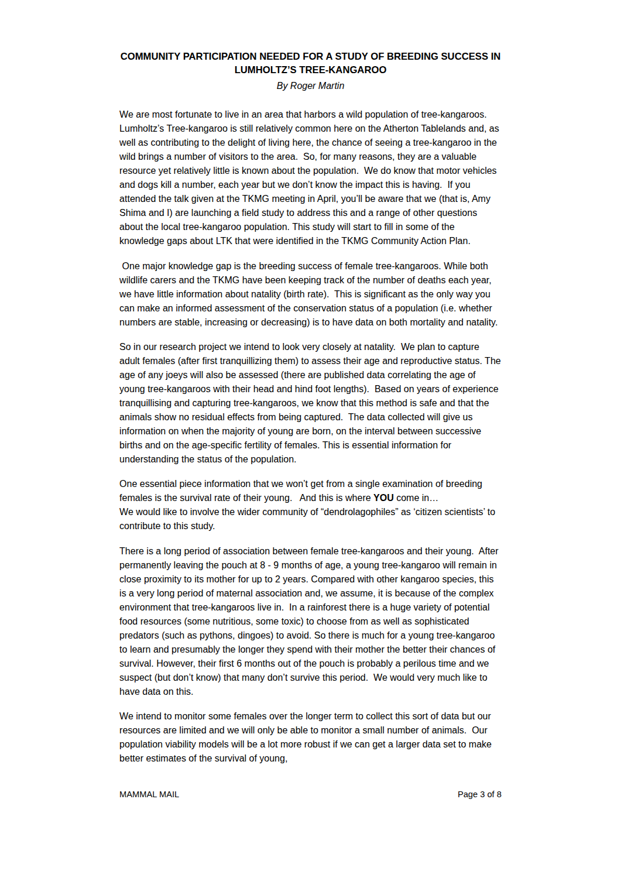Community Participation Needed for a Study of Breeding Success in Lumholtz’s Tree-Kangaroo
By Roger Martin
We are most fortunate to live in an area that harbors a wild population of tree-kangaroos. Lumholtz’s Tree-kangaroo is still relatively common here on the Atherton Tablelands and, as well as contributing to the delight of living here, the chance of seeing a tree-kangaroo in the wild brings a number of visitors to the area. So, for many reasons, they are a valuable resource yet relatively little is known about the population. We do know that motor vehicles and dogs kill a number, each year but we don’t know the impact this is having. If you attended the talk given at the TKMG meeting in April, you’ll be aware that we (that is, Amy Shima and I) are launching a field study to address this and a range of other questions about the local tree-kangaroo population. This study will start to fill in some of the knowledge gaps about LTK that were identified in the TKMG Community Action Plan.
One major knowledge gap is the breeding success of female tree-kangaroos. While both wildlife carers and the TKMG have been keeping track of the number of deaths each year, we have little information about natality (birth rate). This is significant as the only way you can make an informed assessment of the conservation status of a population (i.e. whether numbers are stable, increasing or decreasing) is to have data on both mortality and natality.
So in our research project we intend to look very closely at natality. We plan to capture adult females (after first tranquillizing them) to assess their age and reproductive status. The age of any joeys will also be assessed (there are published data correlating the age of young tree-kangaroos with their head and hind foot lengths). Based on years of experience tranquillising and capturing tree-kangaroos, we know that this method is safe and that the animals show no residual effects from being captured. The data collected will give us information on when the majority of young are born, on the interval between successive births and on the age-specific fertility of females. This is essential information for understanding the status of the population.
One essential piece information that we won’t get from a single examination of breeding females is the survival rate of their young. And this is where YOU come in…
We would like to involve the wider community of “dendrolagophiles” as ‘citizen scientists’ to contribute to this study.
There is a long period of association between female tree-kangaroos and their young. After permanently leaving the pouch at 8 - 9 months of age, a young tree-kangaroo will remain in close proximity to its mother for up to 2 years. Compared with other kangaroo species, this is a very long period of maternal association and, we assume, it is because of the complex environment that tree-kangaroos live in. In a rainforest there is a huge variety of potential food resources (some nutritious, some toxic) to choose from as well as sophisticated predators (such as pythons, dingoes) to avoid. So there is much for a young tree-kangaroo to learn and presumably the longer they spend with their mother the better their chances of survival. However, their first 6 months out of the pouch is probably a perilous time and we suspect (but don’t know) that many don’t survive this period. We would very much like to have data on this.
We intend to monitor some females over the longer term to collect this sort of data but our resources are limited and we will only be able to monitor a small number of animals. Our population viability models will be a lot more robust if we can get a larger data set to make better estimates of the survival of young,
MAMMAL MAIL Page 3 of 8